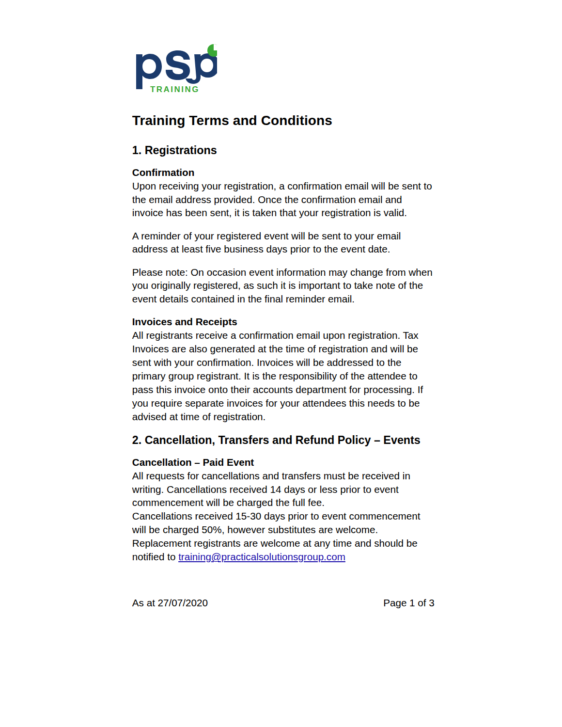TRAINING
Training Terms and Conditions
1. Registrations
Confirmation
Upon receiving your registration, a confirmation email will be sent to the email address provided. Once the confirmation email and invoice has been sent, it is taken that your registration is valid.
A reminder of your registered event will be sent to your email address at least five business days prior to the event date.
Please note: On occasion event information may change from when you originally registered, as such it is important to take note of the event details contained in the final reminder email.
Invoices and Receipts
All registrants receive a confirmation email upon registration. Tax Invoices are also generated at the time of registration and will be sent with your confirmation. Invoices will be addressed to the primary group registrant. It is the responsibility of the attendee to pass this invoice onto their accounts department for processing. If you require separate invoices for your attendees this needs to be advised at time of registration.
2. Cancellation, Transfers and Refund Policy – Events
Cancellation – Paid Event
All requests for cancellations and transfers must be received in writing. Cancellations received 14 days or less prior to event commencement will be charged the full fee.
Cancellations received 15-30 days prior to event commencement will be charged 50%, however substitutes are welcome.
Replacement registrants are welcome at any time and should be notified to training@practicalsolutionsgroup.com
As at 27/07/2020 Page 1 of 3